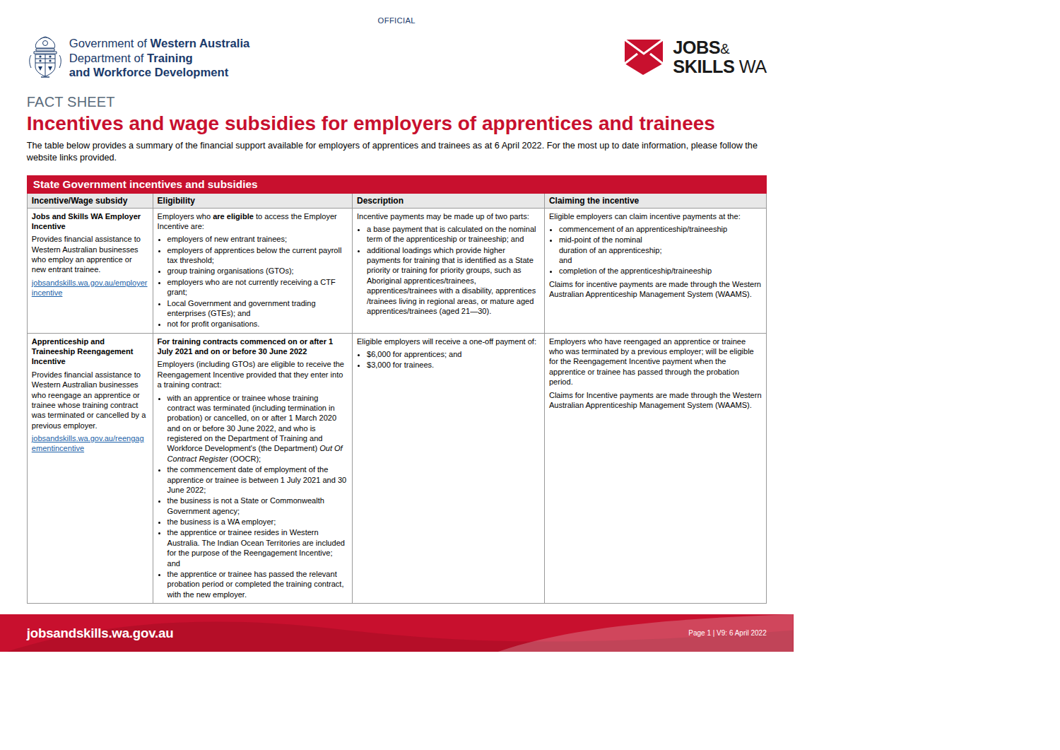OFFICIAL
Government of Western Australia
Department of Training
and Workforce Development
JOBS&
SKILLS WA
FACT SHEET
Incentives and wage subsidies for employers of apprentices and trainees
The table below provides a summary of the financial support available for employers of apprentices and trainees as at 6 April 2022. For the most up to date information, please follow the website links provided.
| State Government incentives and subsidies |
| --- |
| Incentive/Wage subsidy | Eligibility | Description | Claiming the incentive |
| Jobs and Skills WA Employer Incentive Provides financial assistance to Western Australian businesses who employ an apprentice or new entrant trainee. jobsandskills.wa.gov.au/employerincentive | Employers who are eligible to access the Employer Incentive are: employers of new entrant trainees; employers of apprentices below the current payroll tax threshold; group training organisations (GTOs); employers who are not currently receiving a CTF grant; Local Government and government trading enterprises (GTEs); and not for profit organisations. | Incentive payments may be made up of two parts: a base payment that is calculated on the nominal term of the apprenticeship or traineeship; and additional loadings which provide higher payments for training that is identified as a State priority or training for priority groups, such as Aboriginal apprentices/trainees, apprentices/trainees with a disability, apprentices /trainees living in regional areas, or mature aged apprentices/trainees (aged 21—30). | Eligible employers can claim incentive payments at the: commencement of an apprenticeship/traineeship mid-point of the nominal duration of an apprenticeship; and completion of the apprenticeship/traineeship Claims for incentive payments are made through the Western Australian Apprenticeship Management System (WAAMS). |
| Apprenticeship and Traineeship Reengagement Incentive Provides financial assistance to Western Australian businesses who reengage an apprentice or trainee whose training contract was terminated or cancelled by a previous employer. jobsandskills.wa.gov.au/reengagementincentive | For training contracts commenced on or after 1 July 2021 and on or before 30 June 2022 Employers (including GTOs) are eligible to receive the Reengagement Incentive provided that they enter into a training contract: with an apprentice or trainee whose training contract was terminated (including termination in probation) or cancelled, on or after 1 March 2020 and on or before 30 June 2022, and who is registered on the Department of Training and Workforce Development's (the Department) Out Of Contract Register (OOCR); the commencement date of employment of the apprentice or trainee is between 1 July 2021 and 30 June 2022; the business is not a State or Commonwealth Government agency; the business is a WA employer; the apprentice or trainee resides in Western Australia. The Indian Ocean Territories are included for the purpose of the Reengagement Incentive; and the apprentice or trainee has passed the relevant probation period or completed the training contract, with the new employer. | Eligible employers will receive a one-off payment of: $6,000 for apprentices; and $3,000 for trainees. | Employers who have reengaged an apprentice or trainee who was terminated by a previous employer; will be eligible for the Reengagement Incentive payment when the apprentice or trainee has passed through the probation period. Claims for Incentive payments are made through the Western Australian Apprenticeship Management System (WAAMS). |
jobsandskills.wa.gov.au
Page 1 | V9: 6 April 2022